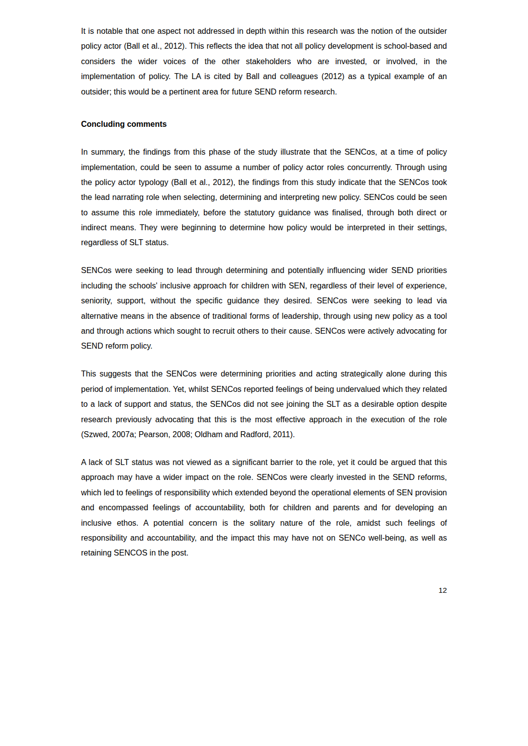It is notable that one aspect not addressed in depth within this research was the notion of the outsider policy actor (Ball et al., 2012). This reflects the idea that not all policy development is school-based and considers the wider voices of the other stakeholders who are invested, or involved, in the implementation of policy. The LA is cited by Ball and colleagues (2012) as a typical example of an outsider; this would be a pertinent area for future SEND reform research.
Concluding comments
In summary, the findings from this phase of the study illustrate that the SENCos, at a time of policy implementation, could be seen to assume a number of policy actor roles concurrently. Through using the policy actor typology (Ball et al., 2012), the findings from this study indicate that the SENCos took the lead narrating role when selecting, determining and interpreting new policy. SENCos could be seen to assume this role immediately, before the statutory guidance was finalised, through both direct or indirect means. They were beginning to determine how policy would be interpreted in their settings, regardless of SLT status.
SENCos were seeking to lead through determining and potentially influencing wider SEND priorities including the schools' inclusive approach for children with SEN, regardless of their level of experience, seniority, support, without the specific guidance they desired. SENCos were seeking to lead via alternative means in the absence of traditional forms of leadership, through using new policy as a tool and through actions which sought to recruit others to their cause. SENCos were actively advocating for SEND reform policy.
This suggests that the SENCos were determining priorities and acting strategically alone during this period of implementation. Yet, whilst SENCos reported feelings of being undervalued which they related to a lack of support and status, the SENCos did not see joining the SLT as a desirable option despite research previously advocating that this is the most effective approach in the execution of the role (Szwed, 2007a; Pearson, 2008; Oldham and Radford, 2011).
A lack of SLT status was not viewed as a significant barrier to the role, yet it could be argued that this approach may have a wider impact on the role. SENCos were clearly invested in the SEND reforms, which led to feelings of responsibility which extended beyond the operational elements of SEN provision and encompassed feelings of accountability, both for children and parents and for developing an inclusive ethos. A potential concern is the solitary nature of the role, amidst such feelings of responsibility and accountability, and the impact this may have not on SENCo well-being, as well as retaining SENCOS in the post.
12